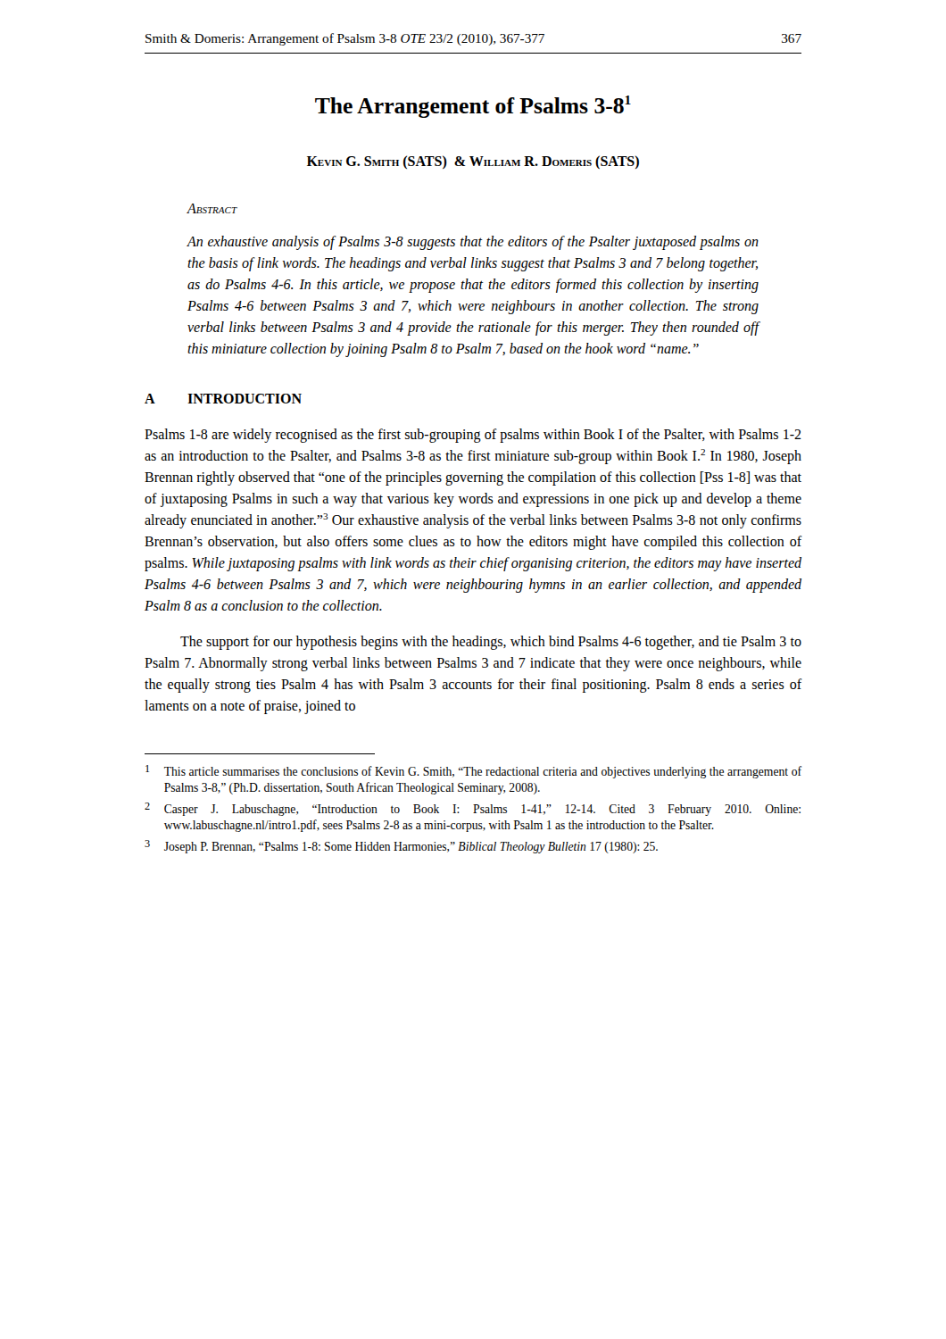Smith & Domeris: Arrangement of Psalsm 3-8 OTE 23/2 (2010), 367-377 367
The Arrangement of Psalms 3-81
Kevin G. Smith (SATS) & William R. Domeris (SATS)
Abstract
An exhaustive analysis of Psalms 3-8 suggests that the editors of the Psalter juxtaposed psalms on the basis of link words. The headings and verbal links suggest that Psalms 3 and 7 belong together, as do Psalms 4-6. In this article, we propose that the editors formed this collection by inserting Psalms 4-6 between Psalms 3 and 7, which were neighbours in another collection. The strong verbal links between Psalms 3 and 4 provide the rationale for this merger. They then rounded off this miniature collection by joining Psalm 8 to Psalm 7, based on the hook word “name.”
AINTRODUCTION
Psalms 1-8 are widely recognised as the first sub-grouping of psalms within Book I of the Psalter, with Psalms 1-2 as an introduction to the Psalter, and Psalms 3-8 as the first miniature sub-group within Book I.2 In 1980, Joseph Brennan rightly observed that “one of the principles governing the compilation of this collection [Pss 1-8] was that of juxtaposing Psalms in such a way that various key words and expressions in one pick up and develop a theme already enunciated in another.”3 Our exhaustive analysis of the verbal links between Psalms 3-8 not only confirms Brennan’s observation, but also offers some clues as to how the editors might have compiled this collection of psalms. While juxtaposing psalms with link words as their chief organising criterion, the editors may have inserted Psalms 4-6 between Psalms 3 and 7, which were neighbouring hymns in an earlier collection, and appended Psalm 8 as a conclusion to the collection.
The support for our hypothesis begins with the headings, which bind Psalms 4-6 together, and tie Psalm 3 to Psalm 7. Abnormally strong verbal links between Psalms 3 and 7 indicate that they were once neighbours, while the equally strong ties Psalm 4 has with Psalm 3 accounts for their final positioning. Psalm 8 ends a series of laments on a note of praise, joined to
1 This article summarises the conclusions of Kevin G. Smith, “The redactional criteria and objectives underlying the arrangement of Psalms 3-8,” (Ph.D. dissertation, South African Theological Seminary, 2008).
2 Casper J. Labuschagne, “Introduction to Book I: Psalms 1-41,” 12-14. Cited 3 February 2010. Online: www.labuschagne.nl/intro1.pdf, sees Psalms 2-8 as a mini-corpus, with Psalm 1 as the introduction to the Psalter.
3 Joseph P. Brennan, “Psalms 1-8: Some Hidden Harmonies,” Biblical Theology Bulletin 17 (1980): 25.